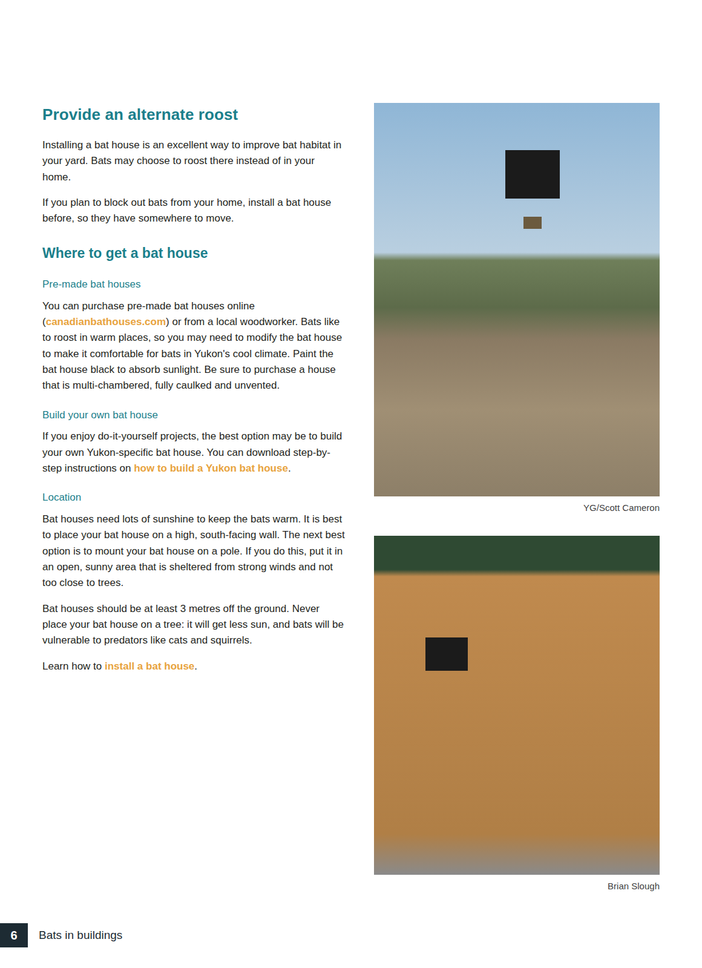Provide an alternate roost
Installing a bat house is an excellent way to improve bat habitat in your yard. Bats may choose to roost there instead of in your home.
If you plan to block out bats from your home, install a bat house before, so they have somewhere to move.
Where to get a bat house
Pre-made bat houses
You can purchase pre-made bat houses online (canadianbathouses.com) or from a local woodworker. Bats like to roost in warm places, so you may need to modify the bat house to make it comfortable for bats in Yukon's cool climate. Paint the bat house black to absorb sunlight. Be sure to purchase a house that is multi-chambered, fully caulked and unvented.
Build your own bat house
If you enjoy do-it-yourself projects, the best option may be to build your own Yukon-specific bat house. You can download step-by-step instructions on how to build a Yukon bat house.
Location
Bat houses need lots of sunshine to keep the bats warm. It is best to place your bat house on a high, south-facing wall. The next best option is to mount your bat house on a pole. If you do this, put it in an open, sunny area that is sheltered from strong winds and not too close to trees.
Bat houses should be at least 3 metres off the ground. Never place your bat house on a tree: it will get less sun, and bats will be vulnerable to predators like cats and squirrels.
Learn how to install a bat house.
YG/Scott Cameron
Brian Slough
6
Bats in buildings